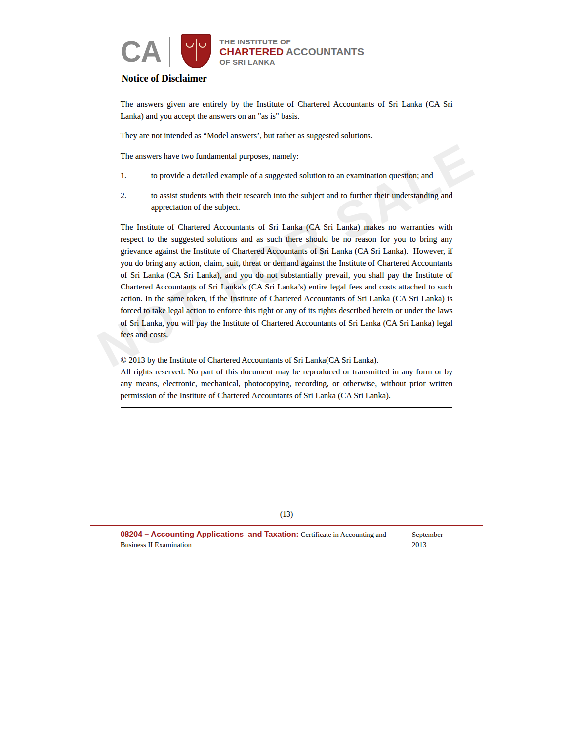NOT FOR SALE
CA
THE INSTITUTE OF
CHARTERED ACCOUNTANTS
OF SRI LANKA
Notice of Disclaimer
The answers given are entirely by the Institute of Chartered Accountants of Sri Lanka (CA Sri Lanka) and you accept the answers on an "as is" basis.
They are not intended as “Model answers’, but rather as suggested solutions.
The answers have two fundamental purposes, namely:
1. to provide a detailed example of a suggested solution to an examination question; and
2. to assist students with their research into the subject and to further their understanding and appreciation of the subject.
The Institute of Chartered Accountants of Sri Lanka (CA Sri Lanka) makes no warranties with respect to the suggested solutions and as such there should be no reason for you to bring any grievance against the Institute of Chartered Accountants of Sri Lanka (CA Sri Lanka). However, if you do bring any action, claim, suit, threat or demand against the Institute of Chartered Accountants of Sri Lanka (CA Sri Lanka), and you do not substantially prevail, you shall pay the Institute of Chartered Accountants of Sri Lanka's (CA Sri Lanka’s) entire legal fees and costs attached to such action. In the same token, if the Institute of Chartered Accountants of Sri Lanka (CA Sri Lanka) is forced to take legal action to enforce this right or any of its rights described herein or under the laws of Sri Lanka, you will pay the Institute of Chartered Accountants of Sri Lanka (CA Sri Lanka) legal fees and costs.
© 2013 by the Institute of Chartered Accountants of Sri Lanka(CA Sri Lanka).
All rights reserved. No part of this document may be reproduced or transmitted in any form or by any means, electronic, mechanical, photocopying, recording, or otherwise, without prior written permission of the Institute of Chartered Accountants of Sri Lanka (CA Sri Lanka).
(13)
08204 – Accounting Applications and Taxation: Certificate in Accounting and Business II Examination
September 2013